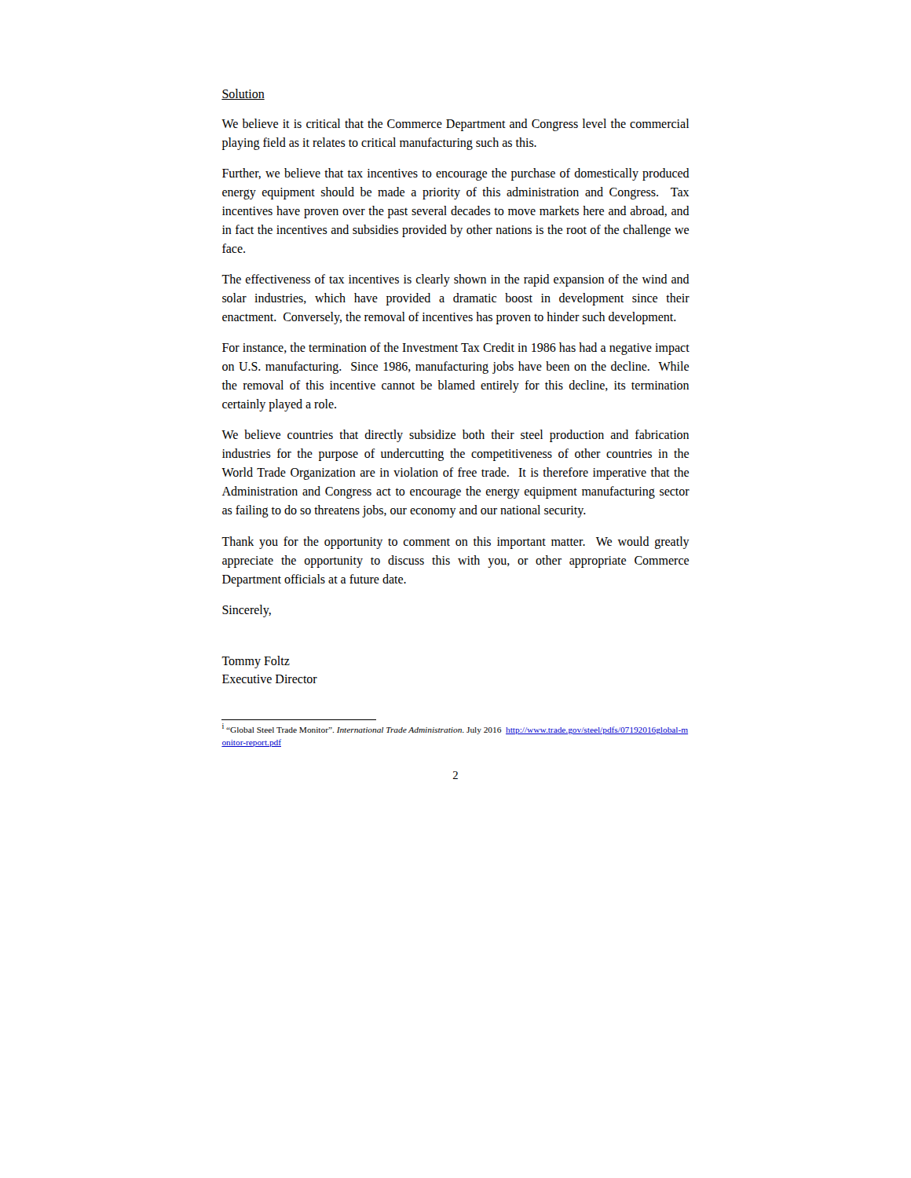Solution
We believe it is critical that the Commerce Department and Congress level the commercial playing field as it relates to critical manufacturing such as this.
Further, we believe that tax incentives to encourage the purchase of domestically produced energy equipment should be made a priority of this administration and Congress. Tax incentives have proven over the past several decades to move markets here and abroad, and in fact the incentives and subsidies provided by other nations is the root of the challenge we face.
The effectiveness of tax incentives is clearly shown in the rapid expansion of the wind and solar industries, which have provided a dramatic boost in development since their enactment. Conversely, the removal of incentives has proven to hinder such development.
For instance, the termination of the Investment Tax Credit in 1986 has had a negative impact on U.S. manufacturing. Since 1986, manufacturing jobs have been on the decline. While the removal of this incentive cannot be blamed entirely for this decline, its termination certainly played a role.
We believe countries that directly subsidize both their steel production and fabrication industries for the purpose of undercutting the competitiveness of other countries in the World Trade Organization are in violation of free trade. It is therefore imperative that the Administration and Congress act to encourage the energy equipment manufacturing sector as failing to do so threatens jobs, our economy and our national security.
Thank you for the opportunity to comment on this important matter. We would greatly appreciate the opportunity to discuss this with you, or other appropriate Commerce Department officials at a future date.
Sincerely,
Tommy Foltz
Executive Director
i “Global Steel Trade Monitor”. International Trade Administration. July 2016 http://www.trade.gov/steel/pdfs/07192016global-monitor-report.pdf
2